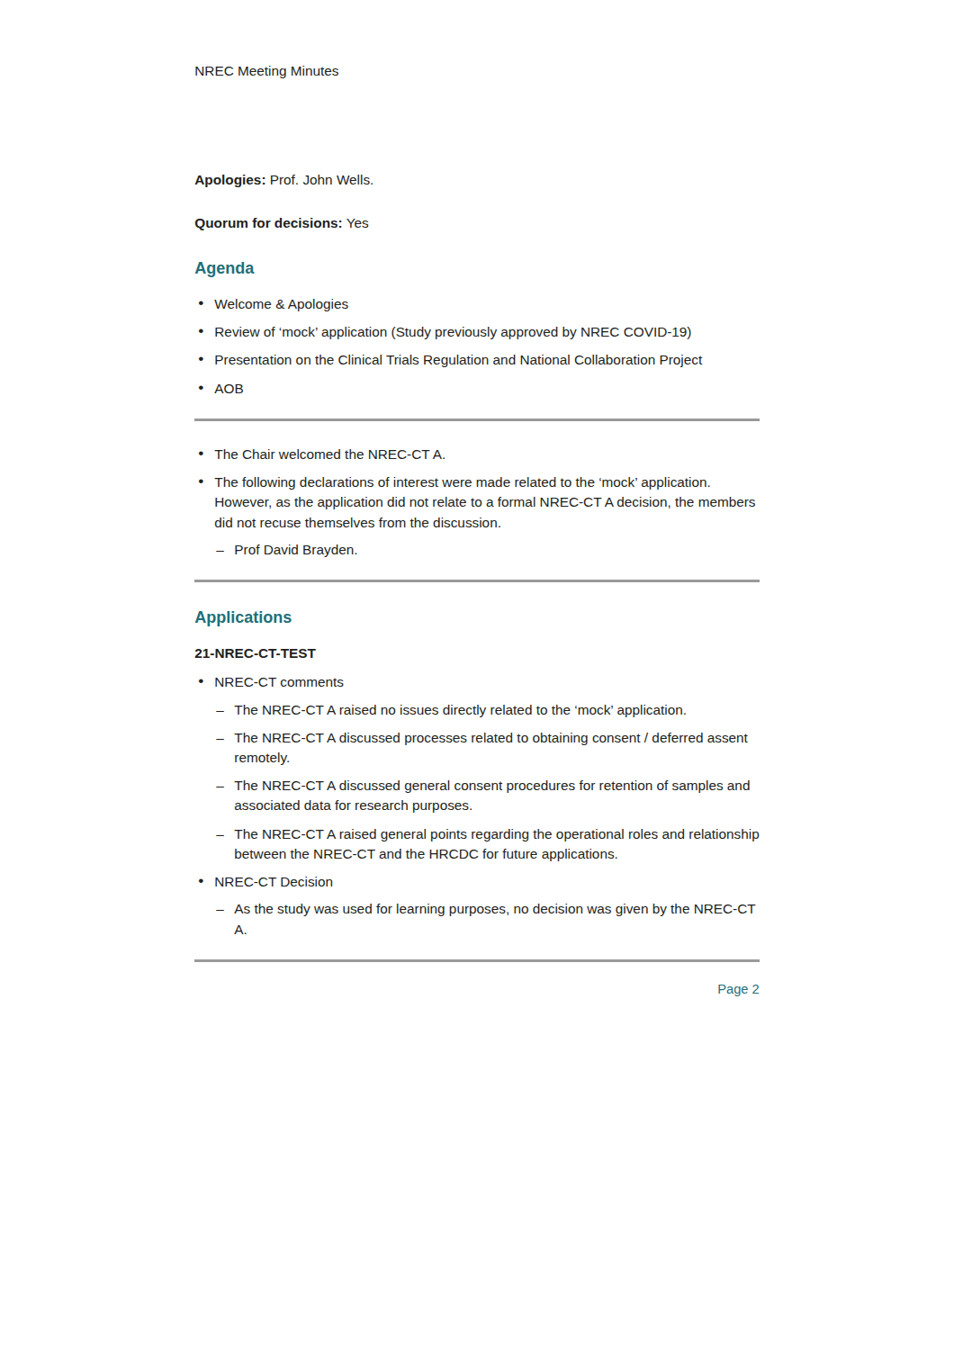NREC Meeting Minutes
Apologies: Prof. John Wells.
Quorum for decisions: Yes
Agenda
Welcome & Apologies
Review of ‘mock’ application (Study previously approved by NREC COVID-19)
Presentation on the Clinical Trials Regulation and National Collaboration Project
AOB
The Chair welcomed the NREC-CT A.
The following declarations of interest were made related to the ‘mock’ application. However, as the application did not relate to a formal NREC-CT A decision, the members did not recuse themselves from the discussion.
Prof David Brayden.
Applications
21-NREC-CT-TEST
NREC-CT comments
The NREC-CT A raised no issues directly related to the ‘mock’ application.
The NREC-CT A discussed processes related to obtaining consent / deferred assent remotely.
The NREC-CT A discussed general consent procedures for retention of samples and associated data for research purposes.
The NREC-CT A raised general points regarding the operational roles and relationship between the NREC-CT and the HRCDC for future applications.
NREC-CT Decision
As the study was used for learning purposes, no decision was given by the NREC-CT A.
Page 2